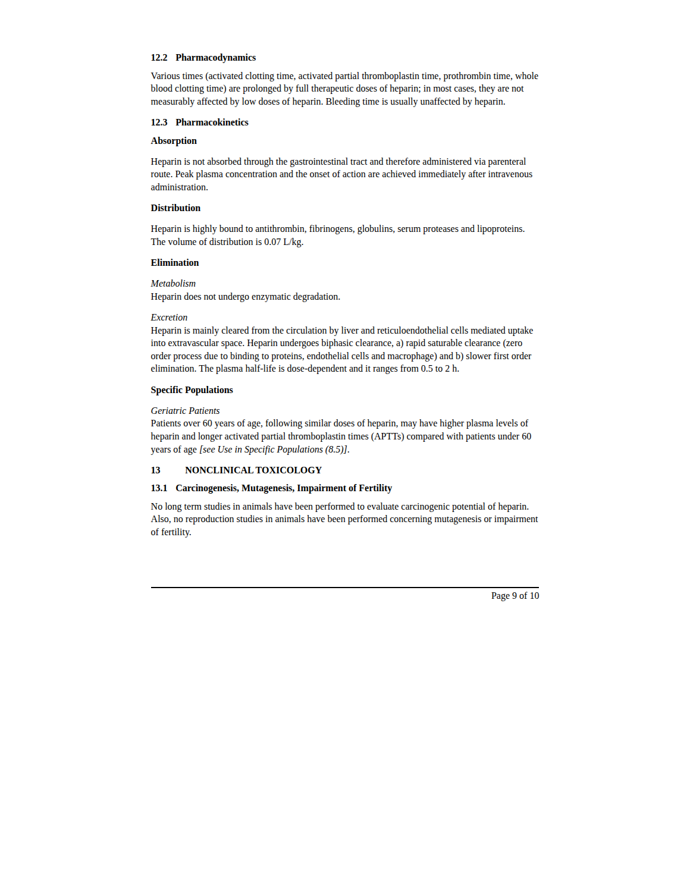12.2 Pharmacodynamics
Various times (activated clotting time, activated partial thromboplastin time, prothrombin time, whole blood clotting time) are prolonged by full therapeutic doses of heparin; in most cases, they are not measurably affected by low doses of heparin. Bleeding time is usually unaffected by heparin.
12.3 Pharmacokinetics
Absorption
Heparin is not absorbed through the gastrointestinal tract and therefore administered via parenteral route. Peak plasma concentration and the onset of action are achieved immediately after intravenous administration.
Distribution
Heparin is highly bound to antithrombin, fibrinogens, globulins, serum proteases and lipoproteins. The volume of distribution is 0.07 L/kg.
Elimination
Metabolism
Heparin does not undergo enzymatic degradation.
Excretion
Heparin is mainly cleared from the circulation by liver and reticuloendothelial cells mediated uptake into extravascular space. Heparin undergoes biphasic clearance, a) rapid saturable clearance (zero order process due to binding to proteins, endothelial cells and macrophage) and b) slower first order elimination. The plasma half-life is dose-dependent and it ranges from 0.5 to 2 h.
Specific Populations
Geriatric Patients
Patients over 60 years of age, following similar doses of heparin, may have higher plasma levels of heparin and longer activated partial thromboplastin times (APTTs) compared with patients under 60 years of age [see Use in Specific Populations (8.5)].
13 NONCLINICAL TOXICOLOGY
13.1 Carcinogenesis, Mutagenesis, Impairment of Fertility
No long term studies in animals have been performed to evaluate carcinogenic potential of heparin. Also, no reproduction studies in animals have been performed concerning mutagenesis or impairment of fertility.
Page 9 of 10